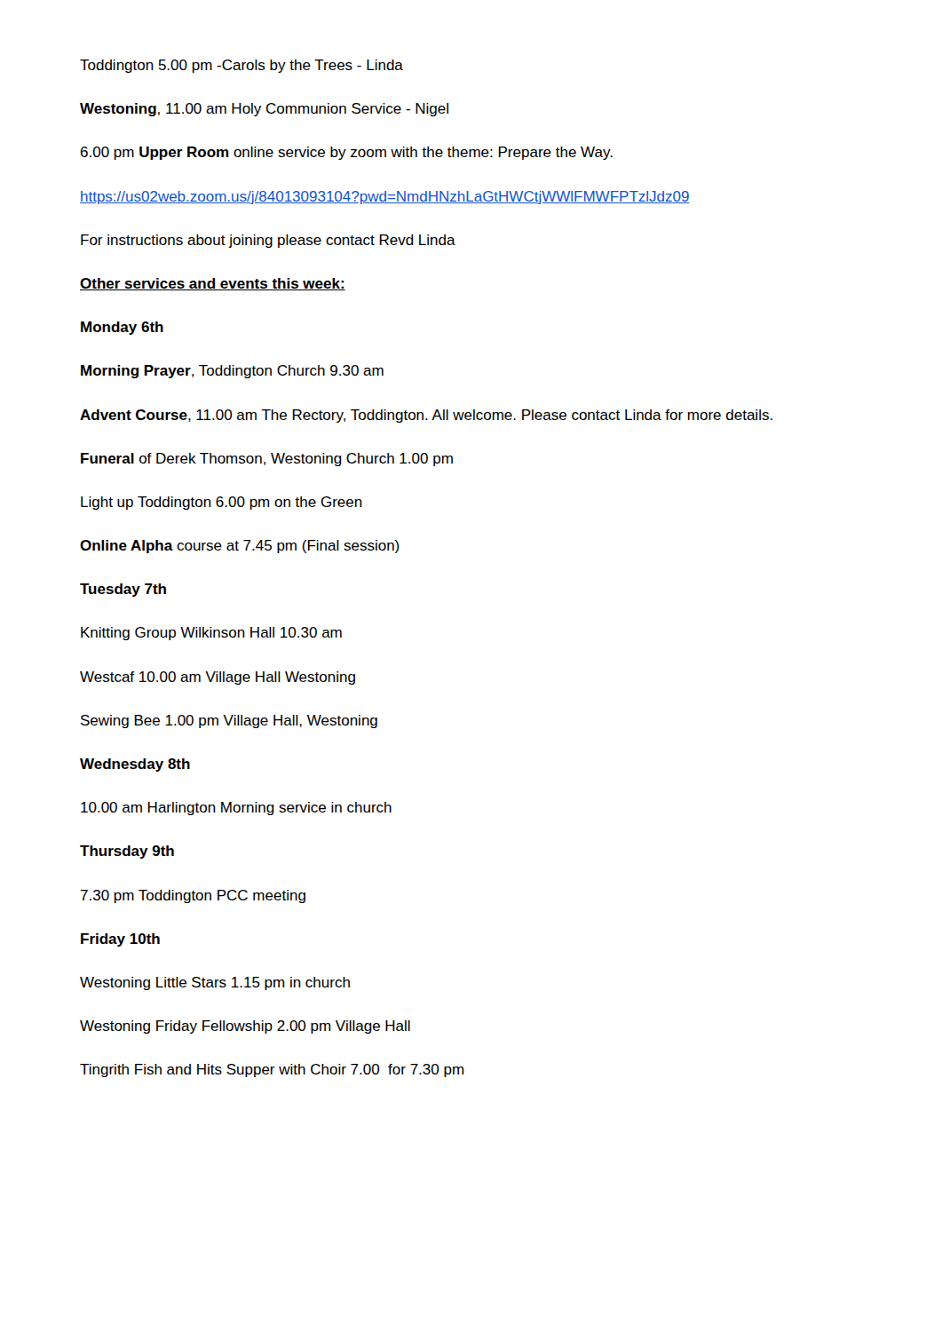Toddington 5.00 pm -Carols by the Trees - Linda
Westoning, 11.00 am Holy Communion Service - Nigel
6.00 pm Upper Room online service by zoom with the theme: Prepare the Way.
https://us02web.zoom.us/j/84013093104?pwd=NmdHNzhLaGtHWCtjWWlFMWFPTzlJdz09
For instructions about joining please contact Revd Linda
Other services and events this week:
Monday 6th
Morning Prayer, Toddington Church 9.30 am
Advent Course, 11.00 am The Rectory, Toddington. All welcome. Please contact Linda for more details.
Funeral of Derek Thomson, Westoning Church 1.00 pm
Light up Toddington 6.00 pm on the Green
Online Alpha course at 7.45 pm (Final session)
Tuesday 7th
Knitting Group Wilkinson Hall 10.30 am
Westcaf 10.00 am Village Hall Westoning
Sewing Bee 1.00 pm Village Hall, Westoning
Wednesday 8th
10.00 am Harlington Morning service in church
Thursday 9th
7.30 pm Toddington PCC meeting
Friday 10th
Westoning Little Stars 1.15 pm in church
Westoning Friday Fellowship 2.00 pm Village Hall
Tingrith Fish and Hits Supper with Choir 7.00 for 7.30 pm